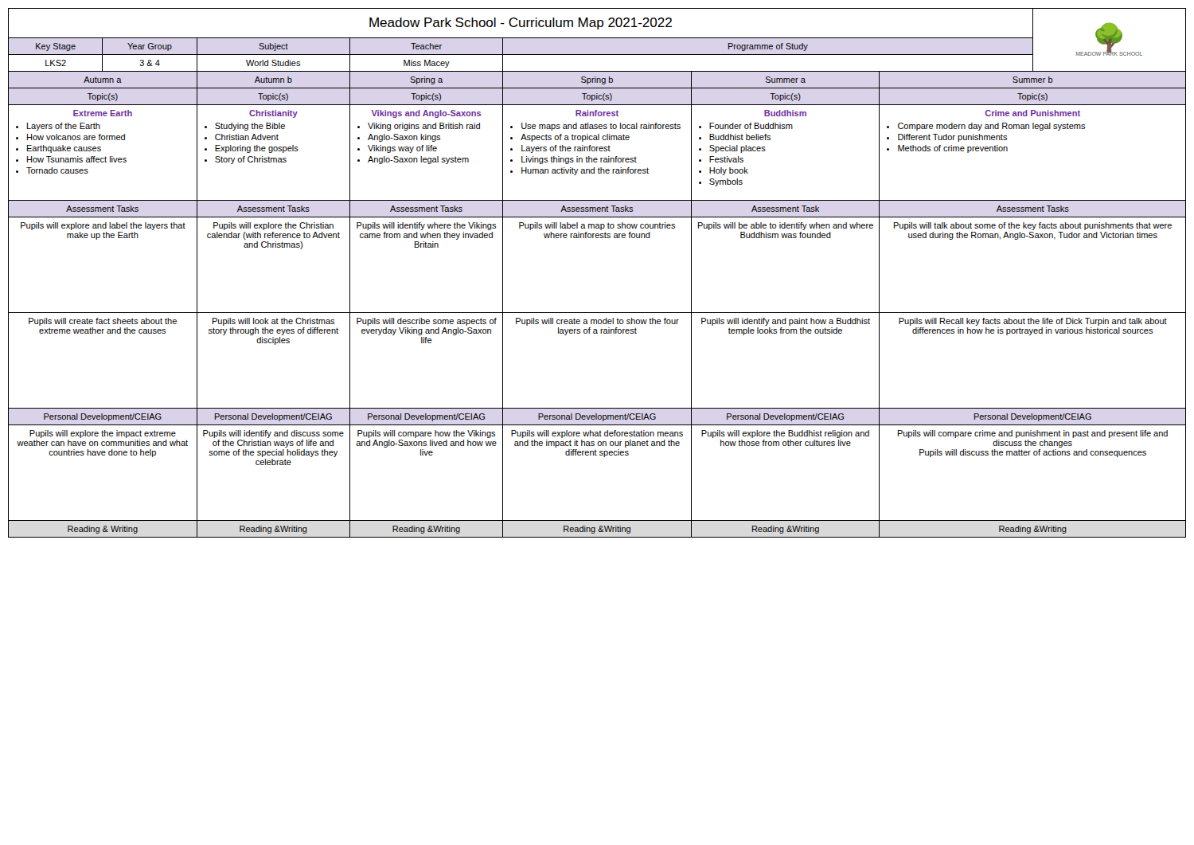| Meadow Park School - Curriculum Map 2021-2022 | 🌳 MEADOW PARK SCHOOL |
| Key Stage | Year Group | Subject | Teacher | Programme of Study |
| LKS2 | 3 & 4 | World Studies | Miss Macey | |
| Autumn a | Autumn b | Spring a | Spring b | Summer a | Summer b |
| Topic(s) | Topic(s) | Topic(s) | Topic(s) | Topic(s) | Topic(s) |
| Extreme Earth Layers of the Earth How volcanos are formed Earthquake causes How Tsunamis affect lives Tornado causes | Christianity Studying the Bible Christian Advent Exploring the gospels Story of Christmas | Vikings and Anglo-Saxons Viking origins and British raid Anglo-Saxon kings Vikings way of life Anglo-Saxon legal system | Rainforest Use maps and atlases to local rainforests Aspects of a tropical climate Layers of the rainforest Livings things in the rainforest Human activity and the rainforest | Buddhism Founder of Buddhism Buddhist beliefs Special places Festivals Holy book Symbols | Crime and Punishment Compare modern day and Roman legal systems Different Tudor punishments Methods of crime prevention |
| Assessment Tasks | Assessment Tasks | Assessment Tasks | Assessment Tasks | Assessment Task | Assessment Tasks |
| Pupils will explore and label the layers that make up the Earth | Pupils will explore the Christian calendar (with reference to Advent and Christmas) | Pupils will identify where the Vikings came from and when they invaded Britain | Pupils will label a map to show countries where rainforests are found | Pupils will be able to identify when and where Buddhism was founded | Pupils will talk about some of the key facts about punishments that were used during the Roman, Anglo-Saxon, Tudor and Victorian times |
| Pupils will create fact sheets about the extreme weather and the causes | Pupils will look at the Christmas story through the eyes of different disciples | Pupils will describe some aspects of everyday Viking and Anglo-Saxon life | Pupils will create a model to show the four layers of a rainforest | Pupils will identify and paint how a Buddhist temple looks from the outside | Pupils will Recall key facts about the life of Dick Turpin and talk about differences in how he is portrayed in various historical sources |
| Personal Development/CEIAG | Personal Development/CEIAG | Personal Development/CEIAG | Personal Development/CEIAG | Personal Development/CEIAG | Personal Development/CEIAG |
| Pupils will explore the impact extreme weather can have on communities and what countries have done to help | Pupils will identify and discuss some of the Christian ways of life and some of the special holidays they celebrate | Pupils will compare how the Vikings and Anglo-Saxons lived and how we live | Pupils will explore what deforestation means and the impact it has on our planet and the different species | Pupils will explore the Buddhist religion and how those from other cultures live | Pupils will compare crime and punishment in past and present life and discuss the changes Pupils will discuss the matter of actions and consequences |
| Reading & Writing | Reading &Writing | Reading &Writing | Reading &Writing | Reading &Writing | Reading &Writing |